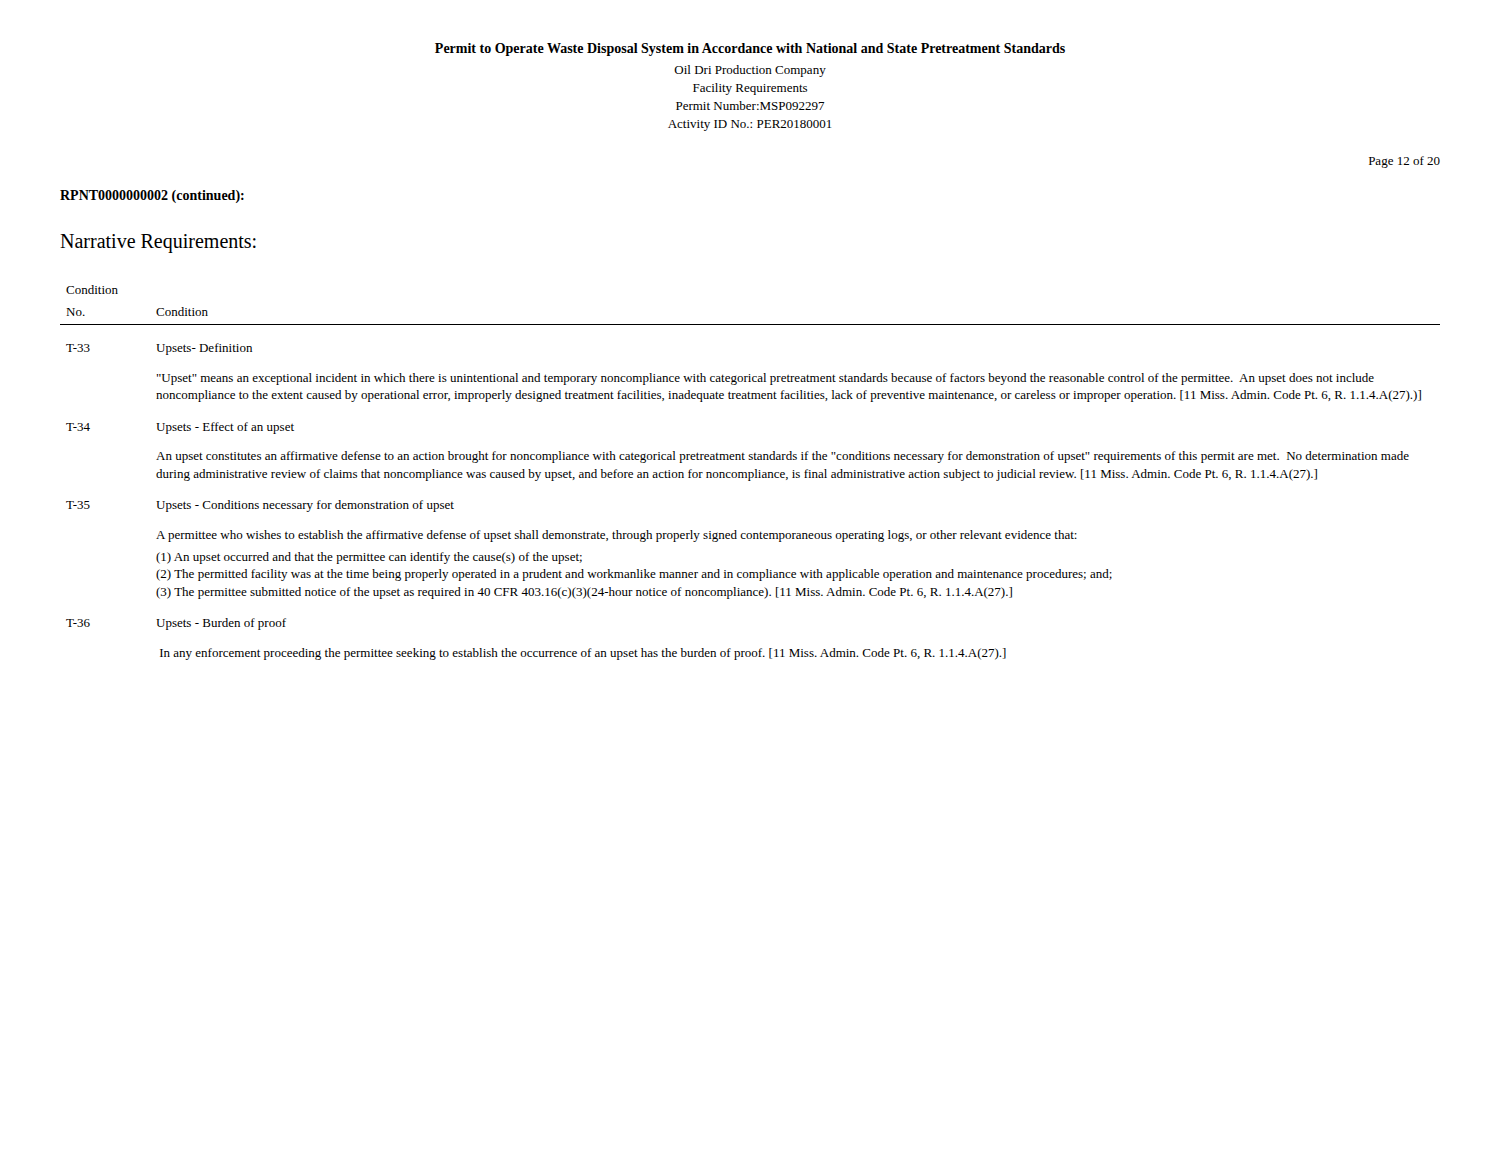Permit to Operate Waste Disposal System in Accordance with National and State Pretreatment Standards
Oil Dri Production Company
Facility Requirements
Permit Number:MSP092297
Activity ID No.: PER20180001
Page 12 of 20
RPNT0000000002 (continued):
Narrative Requirements:
| Condition | |
| --- | --- |
| No. | Condition |
| T-33 | Upsets- Definition "Upset" means an exceptional incident in which there is unintentional and temporary noncompliance with categorical pretreatment standards because of factors beyond the reasonable control of the permittee. An upset does not include noncompliance to the extent caused by operational error, improperly designed treatment facilities, inadequate treatment facilities, lack of preventive maintenance, or careless or improper operation. [11 Miss. Admin. Code Pt. 6, R. 1.1.4.A(27).)] |
| T-34 | Upsets - Effect of an upset An upset constitutes an affirmative defense to an action brought for noncompliance with categorical pretreatment standards if the "conditions necessary for demonstration of upset" requirements of this permit are met. No determination made during administrative review of claims that noncompliance was caused by upset, and before an action for noncompliance, is final administrative action subject to judicial review. [11 Miss. Admin. Code Pt. 6, R. 1.1.4.A(27).] |
| T-35 | Upsets - Conditions necessary for demonstration of upset A permittee who wishes to establish the affirmative defense of upset shall demonstrate, through properly signed contemporaneous operating logs, or other relevant evidence that: (1) An upset occurred and that the permittee can identify the cause(s) of the upset; (2) The permitted facility was at the time being properly operated in a prudent and workmanlike manner and in compliance with applicable operation and maintenance procedures; and; (3) The permittee submitted notice of the upset as required in 40 CFR 403.16(c)(3)(24-hour notice of noncompliance). [11 Miss. Admin. Code Pt. 6, R. 1.1.4.A(27).] |
| T-36 | Upsets - Burden of proof In any enforcement proceeding the permittee seeking to establish the occurrence of an upset has the burden of proof. [11 Miss. Admin. Code Pt. 6, R. 1.1.4.A(27).] |